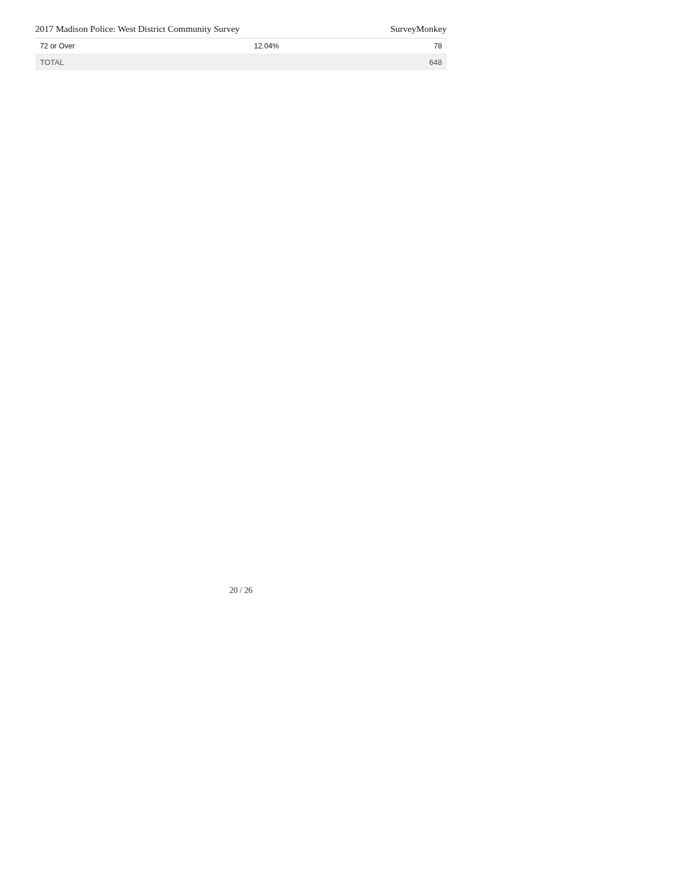2017 Madison Police: West District Community Survey
SurveyMonkey
| 72 or Over | 12.04% | 78 |
| TOTAL | | 648 |
20 / 26